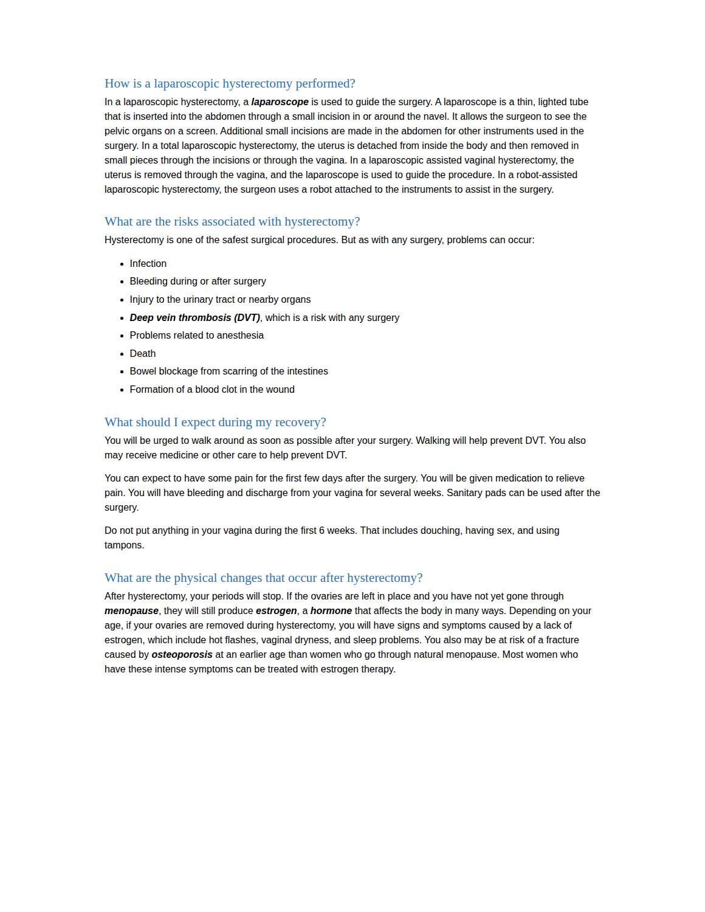How is a laparoscopic hysterectomy performed?
In a laparoscopic hysterectomy, a laparoscope is used to guide the surgery. A laparoscope is a thin, lighted tube that is inserted into the abdomen through a small incision in or around the navel. It allows the surgeon to see the pelvic organs on a screen. Additional small incisions are made in the abdomen for other instruments used in the surgery. In a total laparoscopic hysterectomy, the uterus is detached from inside the body and then removed in small pieces through the incisions or through the vagina. In a laparoscopic assisted vaginal hysterectomy, the uterus is removed through the vagina, and the laparoscope is used to guide the procedure. In a robot-assisted laparoscopic hysterectomy, the surgeon uses a robot attached to the instruments to assist in the surgery.
What are the risks associated with hysterectomy?
Hysterectomy is one of the safest surgical procedures. But as with any surgery, problems can occur:
Infection
Bleeding during or after surgery
Injury to the urinary tract or nearby organs
Deep vein thrombosis (DVT), which is a risk with any surgery
Problems related to anesthesia
Death
Bowel blockage from scarring of the intestines
Formation of a blood clot in the wound
What should I expect during my recovery?
You will be urged to walk around as soon as possible after your surgery. Walking will help prevent DVT. You also may receive medicine or other care to help prevent DVT.
You can expect to have some pain for the first few days after the surgery. You will be given medication to relieve pain. You will have bleeding and discharge from your vagina for several weeks. Sanitary pads can be used after the surgery.
Do not put anything in your vagina during the first 6 weeks. That includes douching, having sex, and using tampons.
What are the physical changes that occur after hysterectomy?
After hysterectomy, your periods will stop. If the ovaries are left in place and you have not yet gone through menopause, they will still produce estrogen, a hormone that affects the body in many ways. Depending on your age, if your ovaries are removed during hysterectomy, you will have signs and symptoms caused by a lack of estrogen, which include hot flashes, vaginal dryness, and sleep problems. You also may be at risk of a fracture caused by osteoporosis at an earlier age than women who go through natural menopause. Most women who have these intense symptoms can be treated with estrogen therapy.